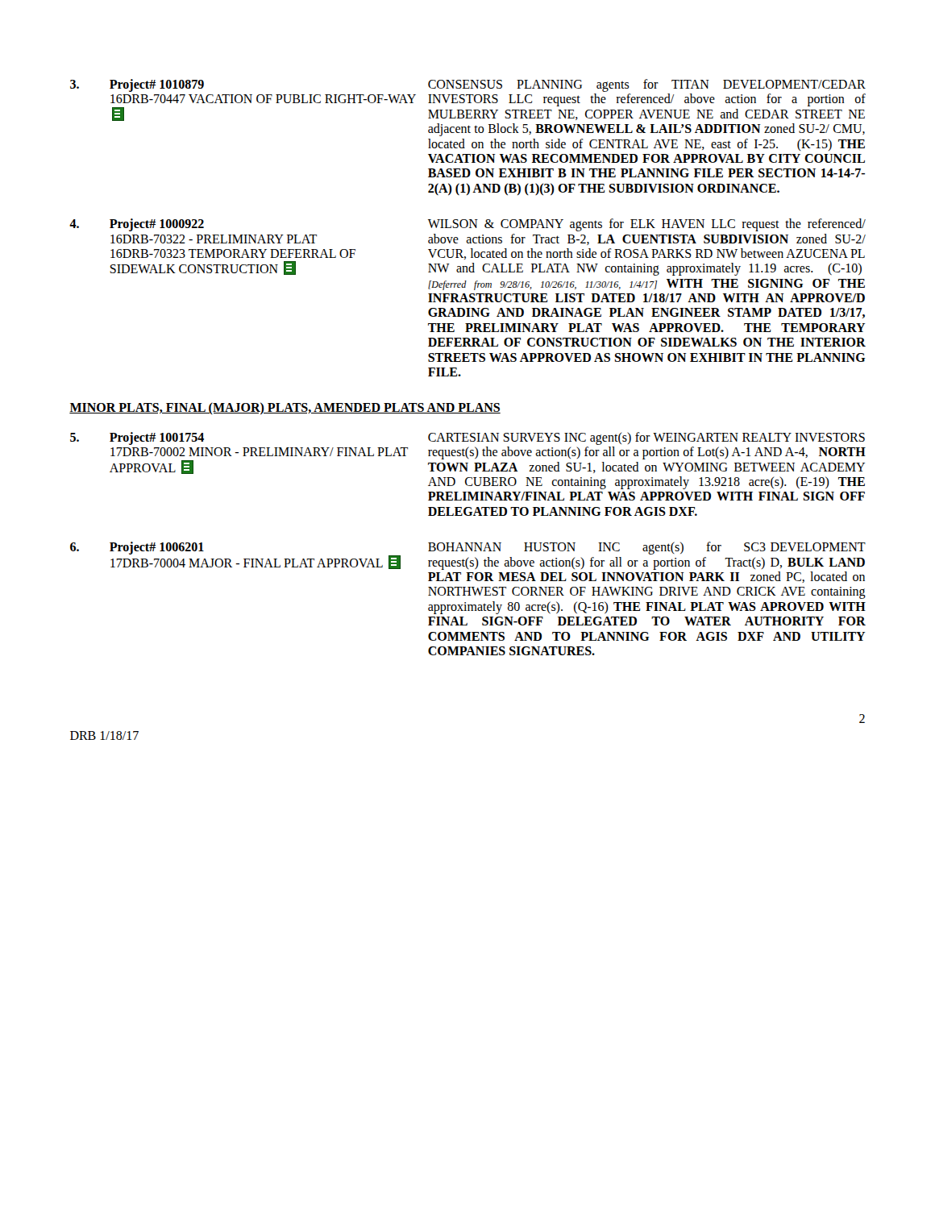| 3. | Project# 1010879 16DRB-70447 VACATION OF PUBLIC RIGHT-OF-WAY | CONSENSUS PLANNING agents for TITAN DEVELOPMENT/CEDAR INVESTORS LLC request the referenced/ above action for a portion of MULBERRY STREET NE, COPPER AVENUE NE and CEDAR STREET NE adjacent to Block 5, BROWNEWELL & LAIL’S ADDITION zoned SU-2/ CMU, located on the north side of CENTRAL AVE NE, east of I-25. (K-15) THE VACATION WAS RECOMMENDED FOR APPROVAL BY CITY COUNCIL BASED ON EXHIBIT B IN THE PLANNING FILE PER SECTION 14-14-7-2(A) (1) AND (B) (1)(3) OF THE SUBDIVISION ORDINANCE. |
| 4. | Project# 1000922 16DRB-70322 - PRELIMINARY PLAT 16DRB-70323 TEMPORARY DEFERRAL OF SIDEWALK CONSTRUCTION | WILSON & COMPANY agents for ELK HAVEN LLC request the referenced/ above actions for Tract B-2, LA CUENTISTA SUBDIVISION zoned SU-2/ VCUR, located on the north side of ROSA PARKS RD NW between AZUCENA PL NW and CALLE PLATA NW containing approximately 11.19 acres. (C-10) [Deferred from 9/28/16, 10/26/16, 11/30/16, 1/4/17] WITH THE SIGNING OF THE INFRASTRUCTURE LIST DATED 1/18/17 AND WITH AN APPROVE/D GRADING AND DRAINAGE PLAN ENGINEER STAMP DATED 1/3/17, THE PRELIMINARY PLAT WAS APPROVED. THE TEMPORARY DEFERRAL OF CONSTRUCTION OF SIDEWALKS ON THE INTERIOR STREETS WAS APPROVED AS SHOWN ON EXHIBIT IN THE PLANNING FILE. |
MINOR PLATS, FINAL (MAJOR) PLATS, AMENDED PLATS AND PLANS
| 5. | Project# 1001754 17DRB-70002 MINOR - PRELIMINARY/ FINAL PLAT APPROVAL | CARTESIAN SURVEYS INC agent(s) for WEINGARTEN REALTY INVESTORS request(s) the above action(s) for all or a portion of Lot(s) A-1 AND A-4, NORTH TOWN PLAZA zoned SU-1, located on WYOMING BETWEEN ACADEMY AND CUBERO NE containing approximately 13.9218 acre(s). (E-19) THE PRELIMINARY/FINAL PLAT WAS APPROVED WITH FINAL SIGN OFF DELEGATED TO PLANNING FOR AGIS DXF. |
| 6. | Project# 1006201 17DRB-70004 MAJOR - FINAL PLAT APPROVAL | BOHANNAN HUSTON INC agent(s) for SC3 DEVELOPMENT request(s) the above action(s) for all or a portion of Tract(s) D, BULK LAND PLAT FOR MESA DEL SOL INNOVATION PARK II zoned PC, located on NORTHWEST CORNER OF HAWKING DRIVE AND CRICK AVE containing approximately 80 acre(s). (Q-16) THE FINAL PLAT WAS APROVED WITH FINAL SIGN-OFF DELEGATED TO WATER AUTHORITY FOR COMMENTS AND TO PLANNING FOR AGIS DXF AND UTILITY COMPANIES SIGNATURES. |
2
DRB 1/18/17